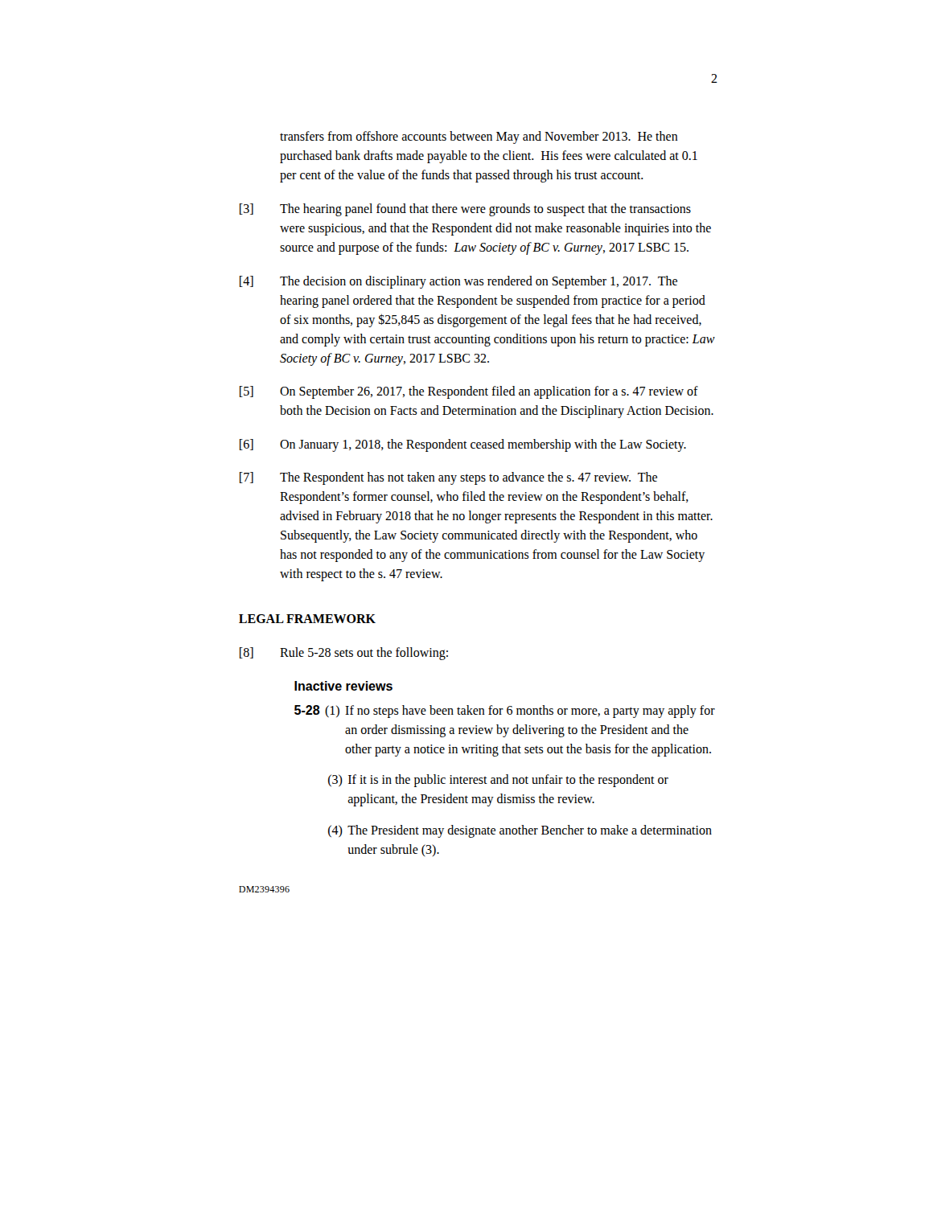2
transfers from offshore accounts between May and November 2013. He then purchased bank drafts made payable to the client. His fees were calculated at 0.1 per cent of the value of the funds that passed through his trust account.
[3]
The hearing panel found that there were grounds to suspect that the transactions were suspicious, and that the Respondent did not make reasonable inquiries into the source and purpose of the funds: Law Society of BC v. Gurney, 2017 LSBC 15.
[4]
The decision on disciplinary action was rendered on September 1, 2017. The hearing panel ordered that the Respondent be suspended from practice for a period of six months, pay $25,845 as disgorgement of the legal fees that he had received, and comply with certain trust accounting conditions upon his return to practice: Law Society of BC v. Gurney, 2017 LSBC 32.
[5]
On September 26, 2017, the Respondent filed an application for a s. 47 review of both the Decision on Facts and Determination and the Disciplinary Action Decision.
[6]
On January 1, 2018, the Respondent ceased membership with the Law Society.
[7]
The Respondent has not taken any steps to advance the s. 47 review. The Respondent’s former counsel, who filed the review on the Respondent’s behalf, advised in February 2018 that he no longer represents the Respondent in this matter. Subsequently, the Law Society communicated directly with the Respondent, who has not responded to any of the communications from counsel for the Law Society with respect to the s. 47 review.
LEGAL FRAMEWORK
[8]
Rule 5-28 sets out the following:
Inactive reviews
5-28
(1)
If no steps have been taken for 6 months or more, a party may apply for an order dismissing a review by delivering to the President and the other party a notice in writing that sets out the basis for the application.
(3)
If it is in the public interest and not unfair to the respondent or applicant, the President may dismiss the review.
(4)
The President may designate another Bencher to make a determination under subrule (3).
DM2394396